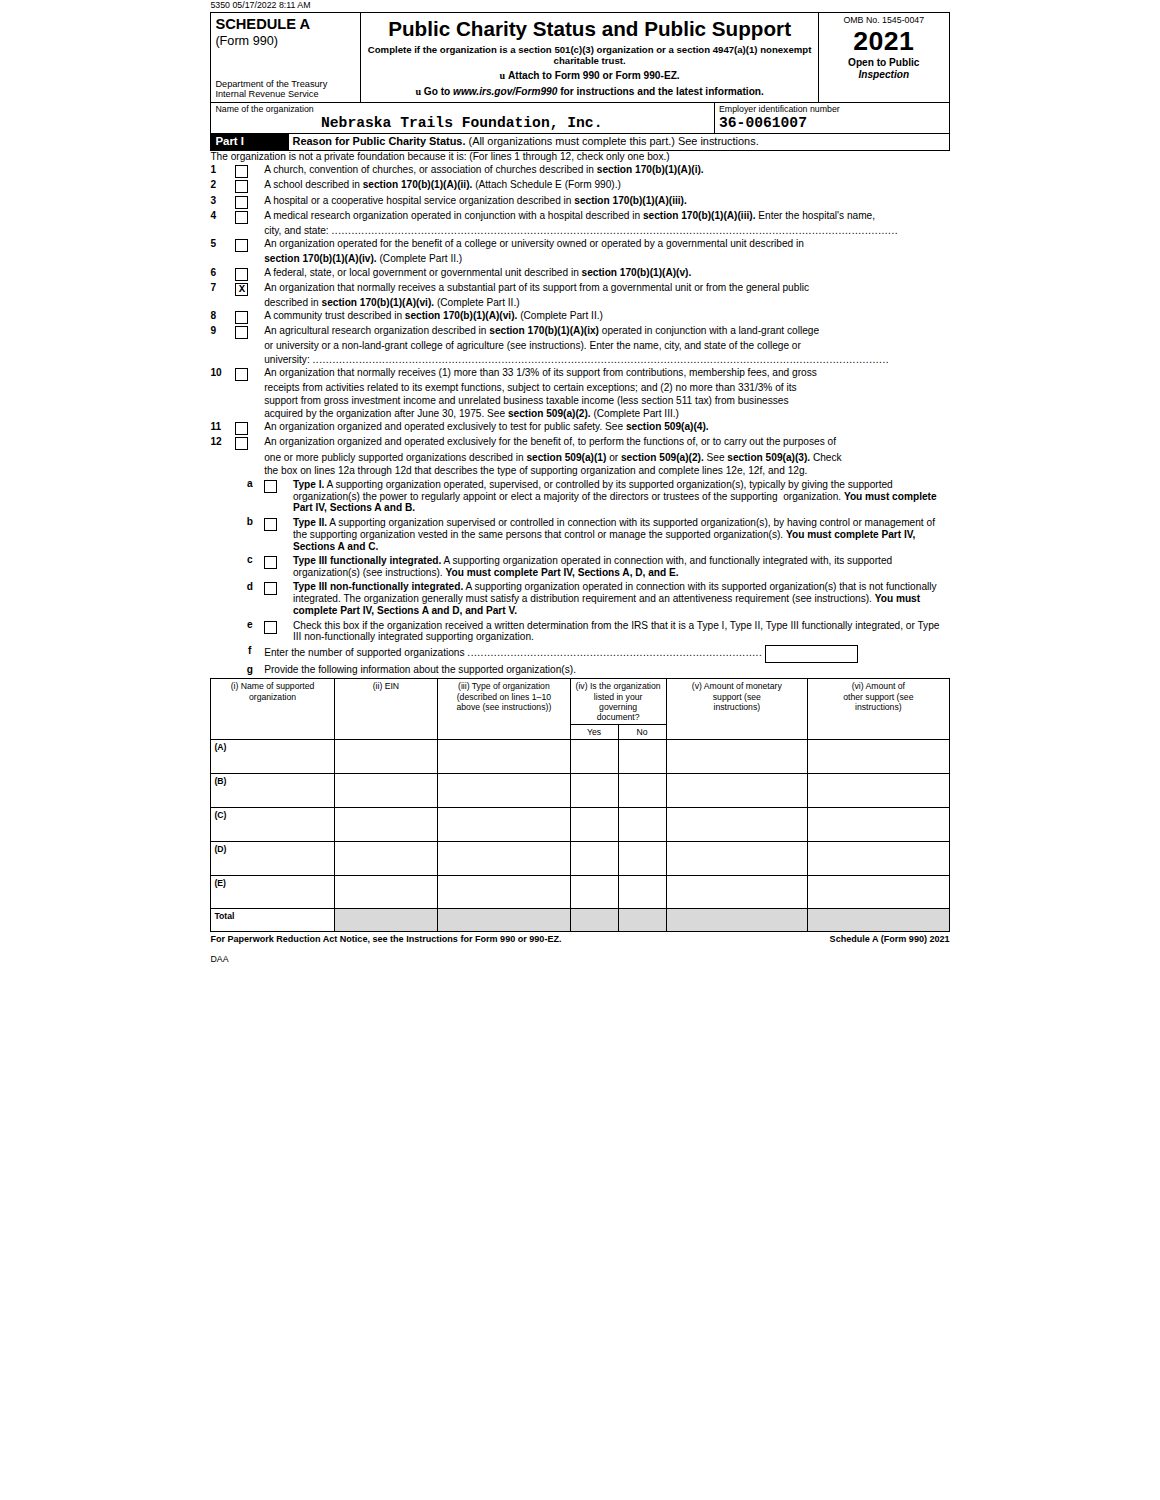5350 05/17/2022 8:11 AM
| SCHEDULE A (Form 990) Department of the Treasury Internal Revenue Service | Public Charity Status and Public Support Complete if the organization is a section 501(c)(3) organization or a section 4947(a)(1) nonexempt charitable trust. u Attach to Form 990 or Form 990-EZ. u Go to www.irs.gov/Form990 for instructions and the latest information. | OMB No. 1545-0047 2021 Open to Public Inspection |
| Name of the organization Nebraska Trails Foundation, Inc. | Employer identification number 36-0061007 |
| Part I | Reason for Public Charity Status. (All organizations must complete this part.) See instructions. |
| The organization is not a private foundation because it is: (For lines 1 through 12, check only one box.) |
| 1 | | A church, convention of churches, or association of churches described in section 170(b)(1)(A)(i). |
| 2 | | A school described in section 170(b)(1)(A)(ii). (Attach Schedule E (Form 990).) |
| 3 | | A hospital or a cooperative hospital service organization described in section 170(b)(1)(A)(iii). |
| 4 | | A medical research organization operated in conjunction with a hospital described in section 170(b)(1)(A)(iii). Enter the hospital's name, |
| | | city, and state: ........................................................................................................................................................................... |
| 5 | | An organization operated for the benefit of a college or university owned or operated by a governmental unit described in |
| | | section 170(b)(1)(A)(iv). (Complete Part II.) |
| 6 | | A federal, state, or local government or governmental unit described in section 170(b)(1)(A)(v). |
| 7 | X | An organization that normally receives a substantial part of its support from a governmental unit or from the general public |
| | | described in section 170(b)(1)(A)(vi). (Complete Part II.) |
| 8 | | A community trust described in section 170(b)(1)(A)(vi). (Complete Part II.) |
| 9 | | An agricultural research organization described in section 170(b)(1)(A)(ix) operated in conjunction with a land-grant college |
| | | or university or a non-land-grant college of agriculture (see instructions). Enter the name, city, and state of the college or |
| | | university: .............................................................................................................................................................................. |
| 10 | | An organization that normally receives (1) more than 33 1/3% of its support from contributions, membership fees, and gross |
| | | receipts from activities related to its exempt functions, subject to certain exceptions; and (2) no more than 331/3% of its |
| | | support from gross investment income and unrelated business taxable income (less section 511 tax) from businesses |
| | | acquired by the organization after June 30, 1975. See section 509(a)(2). (Complete Part III.) |
| 11 | | An organization organized and operated exclusively to test for public safety. See section 509(a)(4). |
| 12 | | An organization organized and operated exclusively for the benefit of, to perform the functions of, or to carry out the purposes of |
| | | one or more publicly supported organizations described in section 509(a)(1) or section 509(a)(2). See section 509(a)(3). Check |
| | | the box on lines 12a through 12d that describes the type of supporting organization and complete lines 12e, 12f, and 12g. |
| | a | / / Type I. A supporting organization operated, supervised, or controlled by its supported organization(s), typically by giving the supported organization(s) the power to regularly appoint or elect a majority of the directors or trustees of the supporting organization. You must complete Part IV, Sections A and B. / |
| | b | / / Type II. A supporting organization supervised or controlled in connection with its supported organization(s), by having control or management of the supporting organization vested in the same persons that control or manage the supported organization(s). You must complete Part IV, Sections A and C. / |
| | c | / / Type III functionally integrated. A supporting organization operated in connection with, and functionally integrated with, its supported organization(s) (see instructions). You must complete Part IV, Sections A, D, and E. / |
| | d | / / Type III non-functionally integrated. A supporting organization operated in connection with its supported organization(s) that is not functionally integrated. The organization generally must satisfy a distribution requirement and an attentiveness requirement (see instructions). You must complete Part IV, Sections A and D, and Part V. / |
| | e | / / Check this box if the organization received a written determination from the IRS that it is a Type I, Type II, Type III functionally integrated, or Type III non-functionally integrated supporting organization. / |
| | f | Enter the number of supported organizations ......................................................................................... |
| | g | Provide the following information about the supported organization(s). |
| (i) Name of supported organization | (ii) EIN | (iii) Type of organization (described on lines 1–10 above (see instructions)) | (iv) Is the organization listed in your governing document? | (v) Amount of monetary support (see instructions) | (vi) Amount of other support (see instructions) |
| --- | --- | --- | --- | --- | --- |
| Yes | No |
| (A) | | | | | | |
| (B) | | | | | | |
| (C) | | | | | | |
| (D) | | | | | | |
| (E) | | | | | | |
| Total | | | | | | |
| For Paperwork Reduction Act Notice, see the Instructions for Form 990 or 990-EZ. | Schedule A (Form 990) 2021 |
DAA